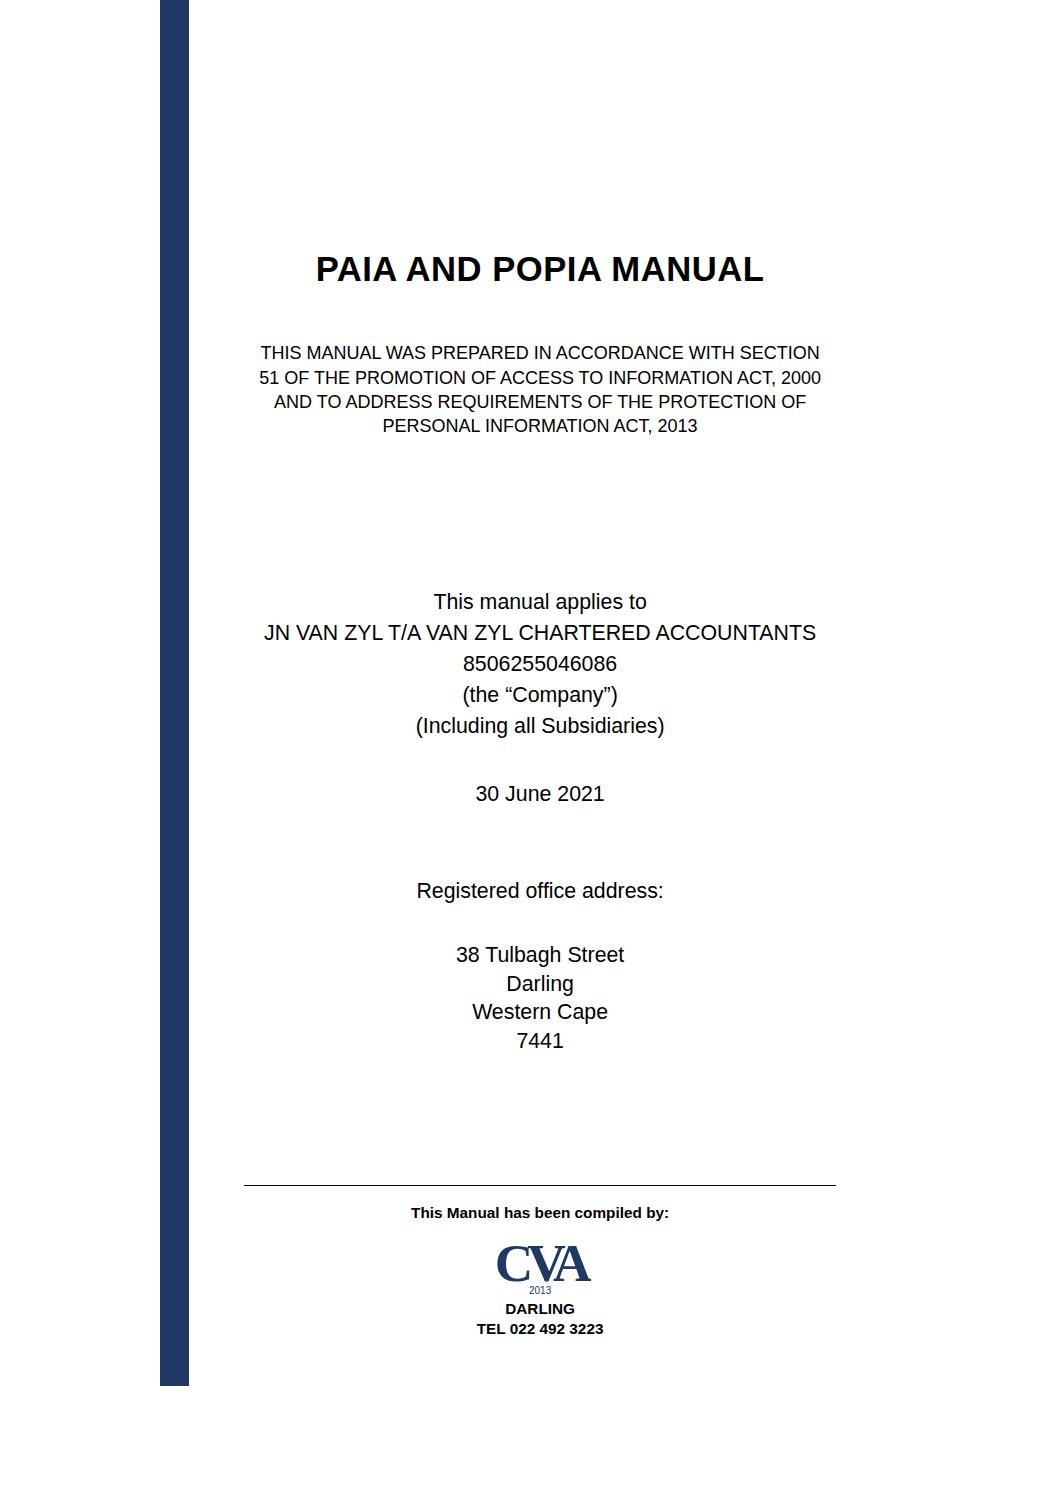PAIA AND POPIA MANUAL
THIS MANUAL WAS PREPARED IN ACCORDANCE WITH SECTION 51 OF THE PROMOTION OF ACCESS TO INFORMATION ACT, 2000 AND TO ADDRESS REQUIREMENTS OF THE PROTECTION OF PERSONAL INFORMATION ACT, 2013
This manual applies to JN VAN ZYL T/A VAN ZYL CHARTERED ACCOUNTANTS 8506255046086 (the “Company”) (Including all Subsidiaries)
30 June 2021
Registered office address:
38 Tulbagh Street
Darling
Western Cape
7441
This Manual has been compiled by:
CVA
2013
DARLING
TEL 022 492 3223